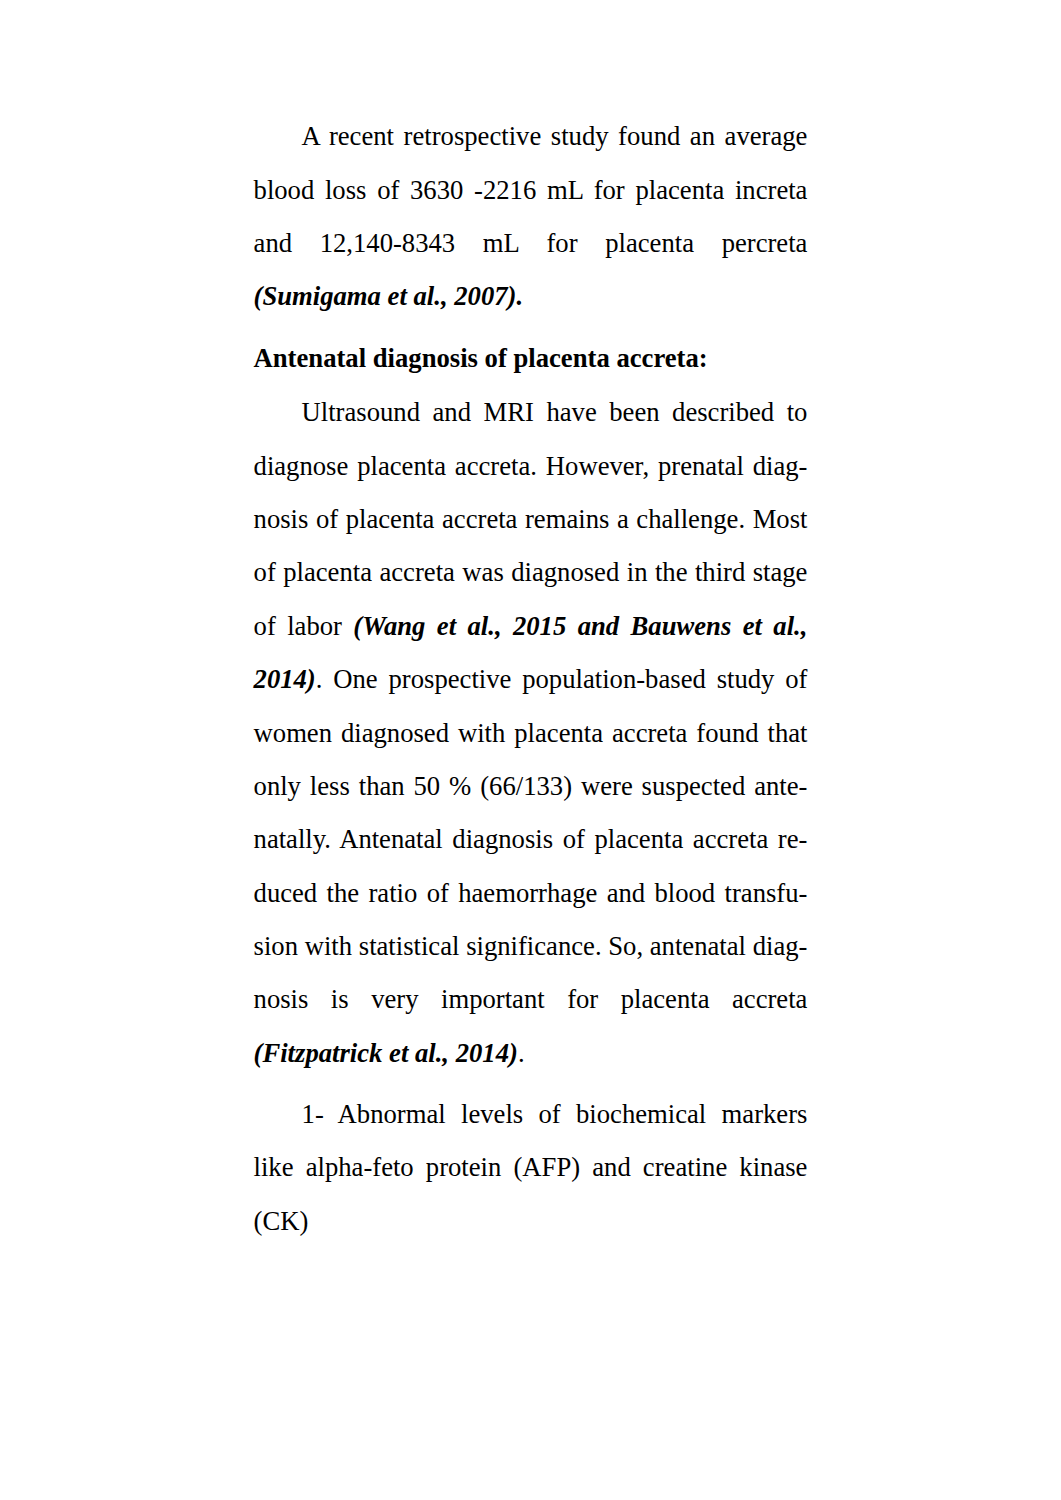A recent retrospective study found an average blood loss of 3630 -2216 mL for placenta increta and 12,140-8343 mL for placenta percreta (Sumigama et al., 2007).
Antenatal diagnosis of placenta accreta:
Ultrasound and MRI have been described to diagnose placenta accreta. However, prenatal diagnosis of placenta accreta remains a challenge. Most of placenta accreta was diagnosed in the third stage of labor (Wang et al., 2015 and Bauwens et al., 2014). One prospective population-based study of women diagnosed with placenta accreta found that only less than 50 % (66/133) were suspected antenatally. Antenatal diagnosis of placenta accreta reduced the ratio of haemorrhage and blood transfusion with statistical significance. So, antenatal diagnosis is very important for placenta accreta (Fitzpatrick et al., 2014).
1- Abnormal levels of biochemical markers like alpha-feto protein (AFP) and creatine kinase (CK)